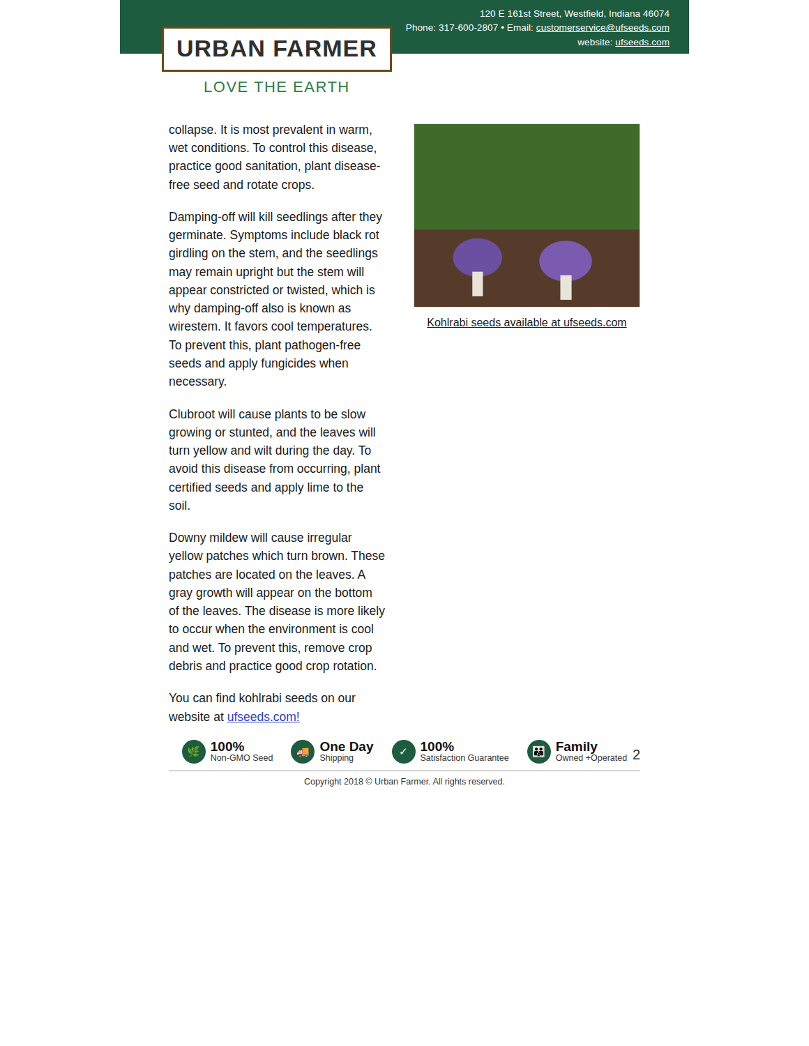120 E 161st Street, Westfield, Indiana 46074
Phone: 317-600-2807 • Email: customerservice@ufseeds.com
website: ufseeds.com
URBAN FARMER
LOVE THE EARTH
collapse. It is most prevalent in warm, wet conditions. To control this disease, practice good sanitation, plant disease-free seed and rotate crops.
Damping-off will kill seedlings after they germinate. Symptoms include black rot girdling on the stem, and the seedlings may remain upright but the stem will appear constricted or twisted, which is why damping-off also is known as wirestem. It favors cool temperatures. To prevent this, plant pathogen-free seeds and apply fungicides when necessary.
Clubroot will cause plants to be slow growing or stunted, and the leaves will turn yellow and wilt during the day. To avoid this disease from occurring, plant certified seeds and apply lime to the soil.
Downy mildew will cause irregular yellow patches which turn brown. These patches are located on the leaves. A gray growth will appear on the bottom of the leaves. The disease is more likely to occur when the environment is cool and wet. To prevent this, remove crop debris and practice good crop rotation.
You can find kohlrabi seeds on our website at ufseeds.com!
Kohlrabi seeds available at ufseeds.com
🌿
100% Non-GMO Seed
🚚
One Day Shipping
✓
100% Satisfaction Guarantee
👪
Family Owned +Operated
2
Copyright 2018 © Urban Farmer. All rights reserved.